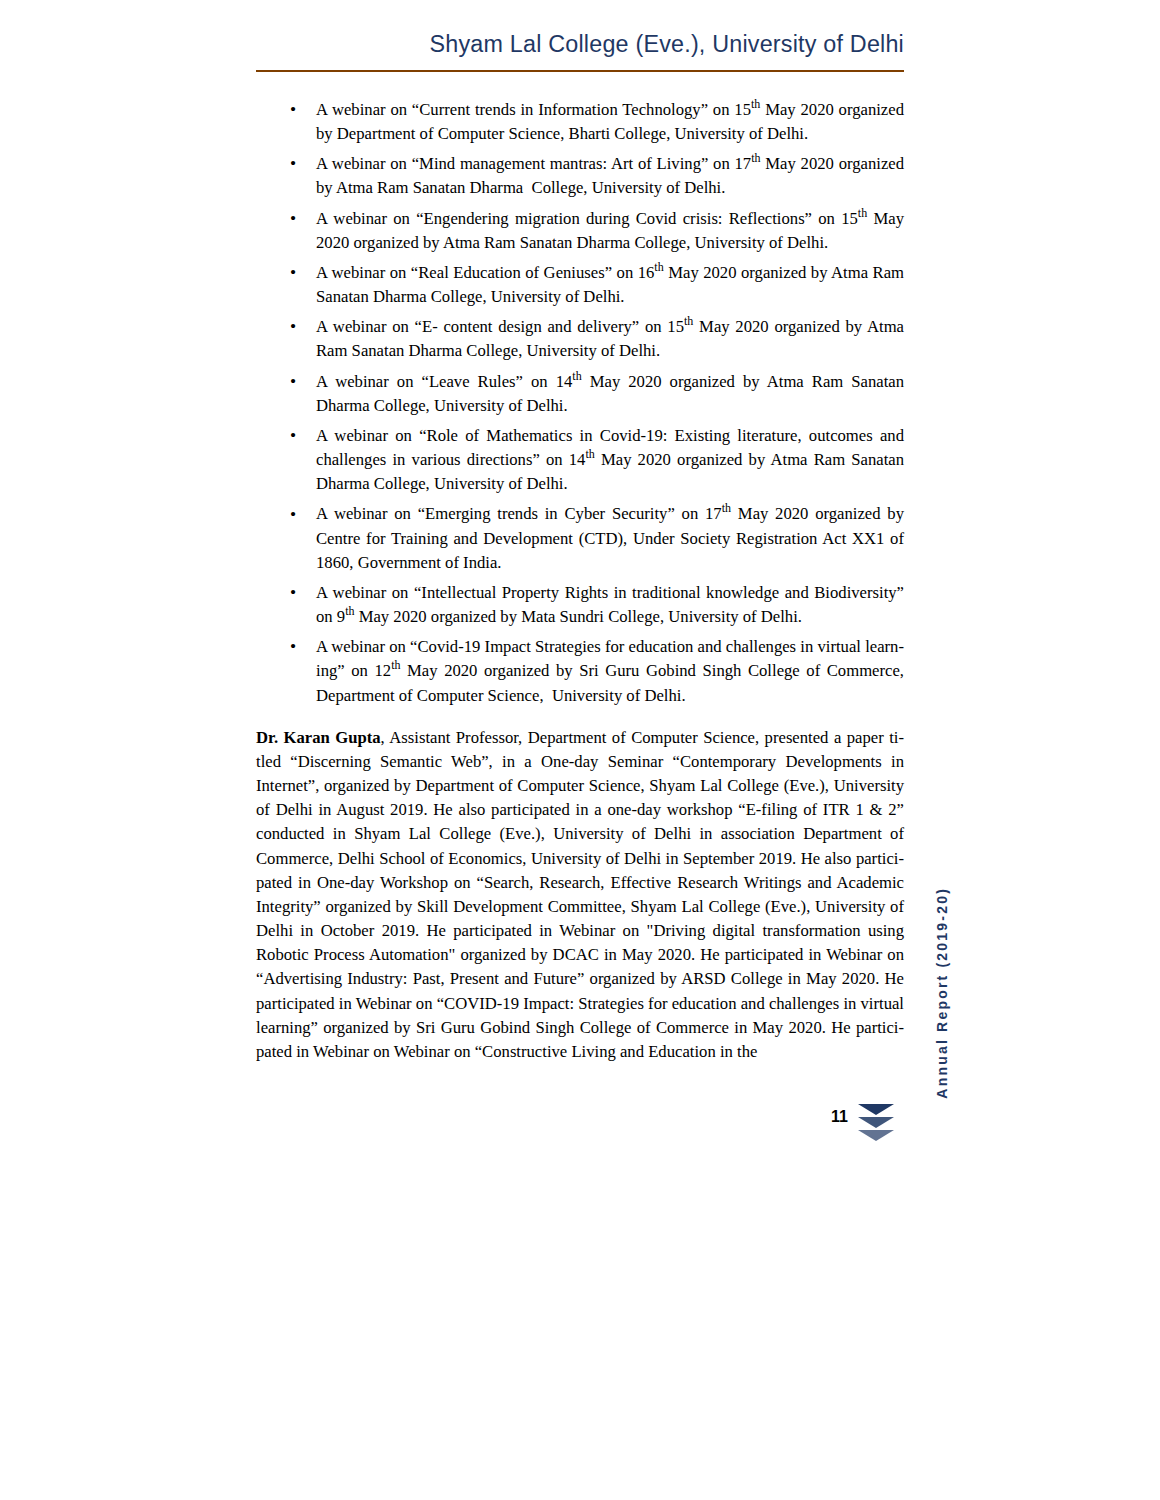Shyam Lal College (Eve.), University of Delhi
A webinar on “Current trends in Information Technology” on 15th May 2020 organized by Department of Computer Science, Bharti College, University of Delhi.
A webinar on “Mind management mantras: Art of Living” on 17th May 2020 organized by Atma Ram Sanatan Dharma College, University of Delhi.
A webinar on “Engendering migration during Covid crisis: Reflections” on 15th May 2020 organized by Atma Ram Sanatan Dharma College, University of Delhi.
A webinar on “Real Education of Geniuses” on 16th May 2020 organized by Atma Ram Sanatan Dharma College, University of Delhi.
A webinar on “E- content design and delivery” on 15th May 2020 organized by Atma Ram Sanatan Dharma College, University of Delhi.
A webinar on “Leave Rules” on 14th May 2020 organized by Atma Ram Sanatan Dharma College, University of Delhi.
A webinar on “Role of Mathematics in Covid-19: Existing literature, outcomes and challenges in various directions” on 14th May 2020 organized by Atma Ram Sanatan Dharma College, University of Delhi.
A webinar on “Emerging trends in Cyber Security” on 17th May 2020 organized by Centre for Training and Development (CTD), Under Society Registration Act XX1 of 1860, Government of India.
A webinar on “Intellectual Property Rights in traditional knowledge and Biodiversity” on 9th May 2020 organized by Mata Sundri College, University of Delhi.
A webinar on “Covid-19 Impact Strategies for education and challenges in virtual learning” on 12th May 2020 organized by Sri Guru Gobind Singh College of Commerce, Department of Computer Science, University of Delhi.
Dr. Karan Gupta, Assistant Professor, Department of Computer Science, presented a paper titled “Discerning Semantic Web”, in a One-day Seminar “Contemporary Developments in Internet”, organized by Department of Computer Science, Shyam Lal College (Eve.), University of Delhi in August 2019. He also participated in a one-day workshop “E-filing of ITR 1 & 2” conducted in Shyam Lal College (Eve.), University of Delhi in association Department of Commerce, Delhi School of Economics, University of Delhi in September 2019. He also participated in One-day Workshop on “Search, Research, Effective Research Writings and Academic Integrity” organized by Skill Development Committee, Shyam Lal College (Eve.), University of Delhi in October 2019. He participated in Webinar on "Driving digital transformation using Robotic Process Automation" organized by DCAC in May 2020. He participated in Webinar on “Advertising Industry: Past, Present and Future” organized by ARSD College in May 2020. He participated in Webinar on “COVID-19 Impact: Strategies for education and challenges in virtual learning” organized by Sri Guru Gobind Singh College of Commerce in May 2020. He participated in Webinar on Webinar on “Constructive Living and Education in the
Annual Report (2019-20)
11